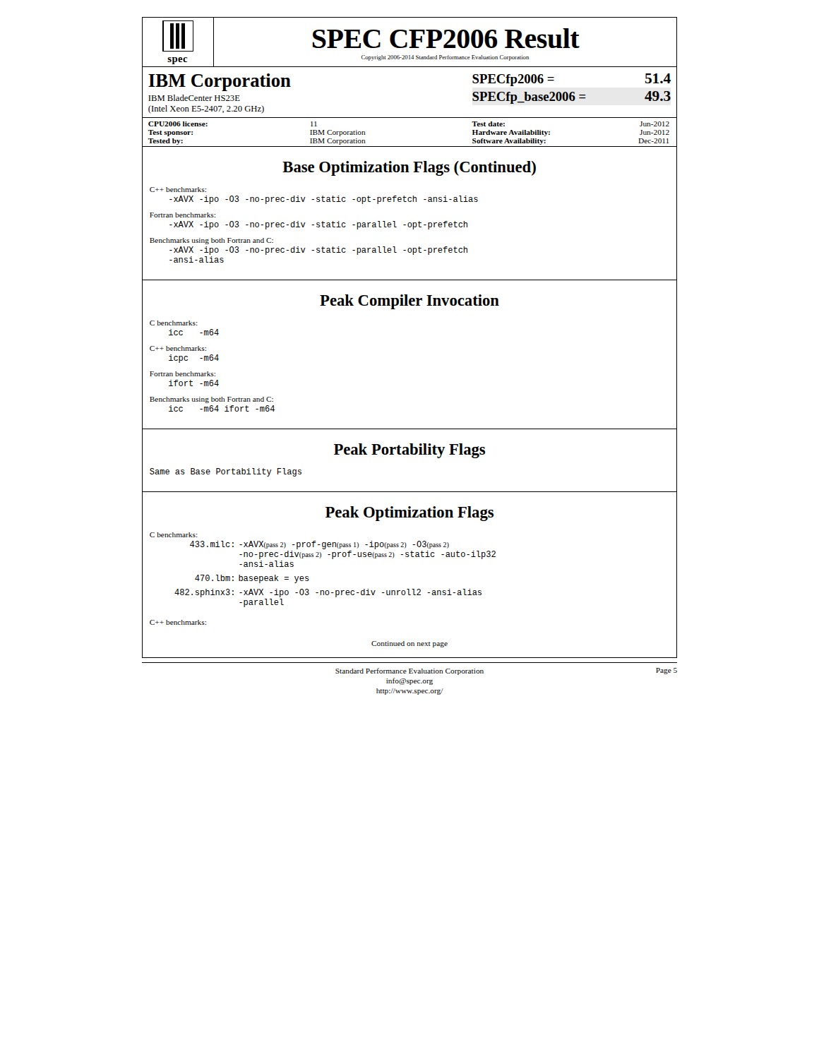spec
SPEC CFP2006 Result
Copyright 2006-2014 Standard Performance Evaluation Corporation
IBM Corporation
IBM BladeCenter HS23E
(Intel Xeon E5-2407, 2.20 GHz)
SPECfp2006 = 51.4
SPECfp_base2006 = 49.3
| CPU2006 license: | 11 |
| Test sponsor: | IBM Corporation |
| Tested by: | IBM Corporation |
| Test date: | Jun-2012 |
| Hardware Availability: | Jun-2012 |
| Software Availability: | Dec-2011 |
Base Optimization Flags (Continued)
C++ benchmarks:
-xAVX -ipo -O3 -no-prec-div -static -opt-prefetch -ansi-alias
Fortran benchmarks:
-xAVX -ipo -O3 -no-prec-div -static -parallel -opt-prefetch
Benchmarks using both Fortran and C:
-xAVX -ipo -O3 -no-prec-div -static -parallel -opt-prefetch
-ansi-alias
Peak Compiler Invocation
C benchmarks:
icc   -m64
C++ benchmarks:
icpc  -m64
Fortran benchmarks:
ifort -m64
Benchmarks using both Fortran and C:
icc   -m64 ifort -m64
Peak Portability Flags
Same as Base Portability Flags
Peak Optimization Flags
C benchmarks:
| 433.milc: | -xAVX (pass 2) -prof-gen (pass 1) -ipo (pass 2) -O3 (pass 2) -no-prec-div (pass 2) -prof-use (pass 2) -static -auto-ilp32 -ansi-alias |
| 470.lbm: | basepeak = yes |
| 482.sphinx3: | -xAVX -ipo -O3 -no-prec-div -unroll2 -ansi-alias -parallel |
C++ benchmarks:
Continued on next page
Standard Performance Evaluation Corporation
info@spec.org
http://www.spec.org/
Page 5